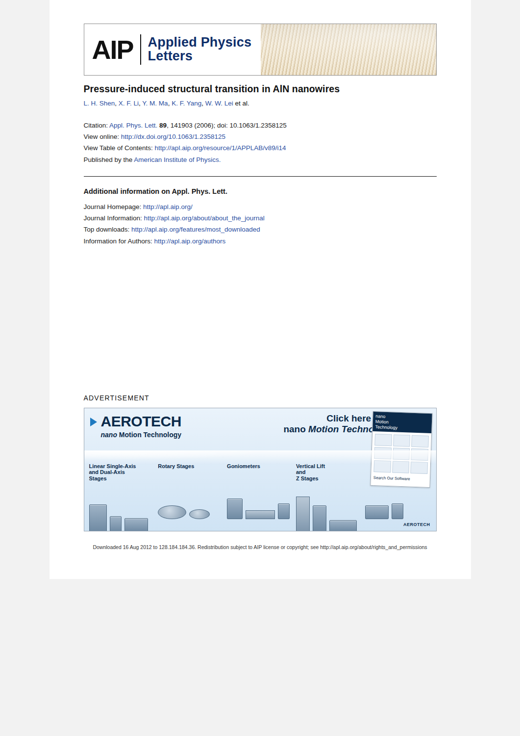AIP
Applied Physics
Letters
Pressure-induced structural transition in AlN nanowires
L. H. Shen, X. F. Li, Y. M. Ma, K. F. Yang, W. W. Lei et al.
Citation: Appl. Phys. Lett. 89, 141903 (2006); doi: 10.1063/1.2358125
View online: http://dx.doi.org/10.1063/1.2358125
View Table of Contents: http://apl.aip.org/resource/1/APPLAB/v89/i14
Published by the American Institute of Physics.
Additional information on Appl. Phys. Lett.
Journal Homepage: http://apl.aip.org/
Journal Information: http://apl.aip.org/about/about_the_journal
Top downloads: http://apl.aip.org/features/most_downloaded
Information for Authors: http://apl.aip.org/authors
ADVERTISEMENT
AEROTECH
nano Motion Technology
Click here for the FREE
nano Motion Technology Catalog
nano
Motion
Technology
Search Our Software
Linear Single-Axis
and Dual-Axis
Stages
Rotary Stages
Goniometers
Vertical Lift
and
Z Stages
AEROTECH
Downloaded 16 Aug 2012 to 128.184.184.36. Redistribution subject to AIP license or copyright; see http://apl.aip.org/about/rights_and_permissions